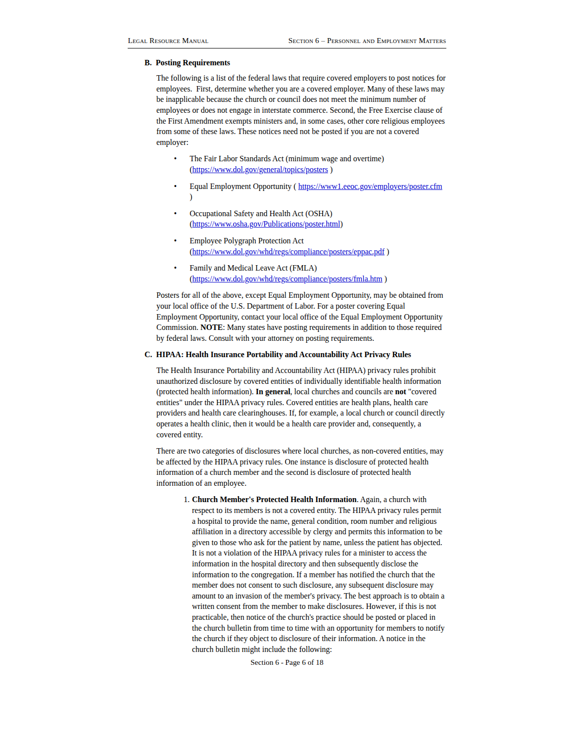Legal Resource Manual
Section 6 – Personnel and Employment Matters
B. Posting Requirements
The following is a list of the federal laws that require covered employers to post notices for employees. First, determine whether you are a covered employer. Many of these laws may be inapplicable because the church or council does not meet the minimum number of employees or does not engage in interstate commerce. Second, the Free Exercise clause of the First Amendment exempts ministers and, in some cases, other core religious employees from some of these laws. These notices need not be posted if you are not a covered employer:
The Fair Labor Standards Act (minimum wage and overtime)
(https://www.dol.gov/general/topics/posters )
Equal Employment Opportunity ( https://www1.eeoc.gov/employers/poster.cfm )
Occupational Safety and Health Act (OSHA)
(https://www.osha.gov/Publications/poster.html)
Employee Polygraph Protection Act
(https://www.dol.gov/whd/regs/compliance/posters/eppac.pdf )
Family and Medical Leave Act (FMLA)
(https://www.dol.gov/whd/regs/compliance/posters/fmla.htm )
Posters for all of the above, except Equal Employment Opportunity, may be obtained from your local office of the U.S. Department of Labor. For a poster covering Equal Employment Opportunity, contact your local office of the Equal Employment Opportunity Commission. NOTE: Many states have posting requirements in addition to those required by federal laws. Consult with your attorney on posting requirements.
C. HIPAA: Health Insurance Portability and Accountability Act Privacy Rules
The Health Insurance Portability and Accountability Act (HIPAA) privacy rules prohibit unauthorized disclosure by covered entities of individually identifiable health information (protected health information). In general, local churches and councils are not "covered entities" under the HIPAA privacy rules. Covered entities are health plans, health care providers and health care clearinghouses. If, for example, a local church or council directly operates a health clinic, then it would be a health care provider and, consequently, a covered entity.
There are two categories of disclosures where local churches, as non-covered entities, may be affected by the HIPAA privacy rules. One instance is disclosure of protected health information of a church member and the second is disclosure of protected health information of an employee.
Church Member's Protected Health Information. Again, a church with respect to its members is not a covered entity. The HIPAA privacy rules permit a hospital to provide the name, general condition, room number and religious affiliation in a directory accessible by clergy and permits this information to be given to those who ask for the patient by name, unless the patient has objected. It is not a violation of the HIPAA privacy rules for a minister to access the information in the hospital directory and then subsequently disclose the information to the congregation. If a member has notified the church that the member does not consent to such disclosure, any subsequent disclosure may amount to an invasion of the member's privacy. The best approach is to obtain a written consent from the member to make disclosures. However, if this is not practicable, then notice of the church's practice should be posted or placed in the church bulletin from time to time with an opportunity for members to notify the church if they object to disclosure of their information. A notice in the church bulletin might include the following:
Section 6 - Page 6 of 18